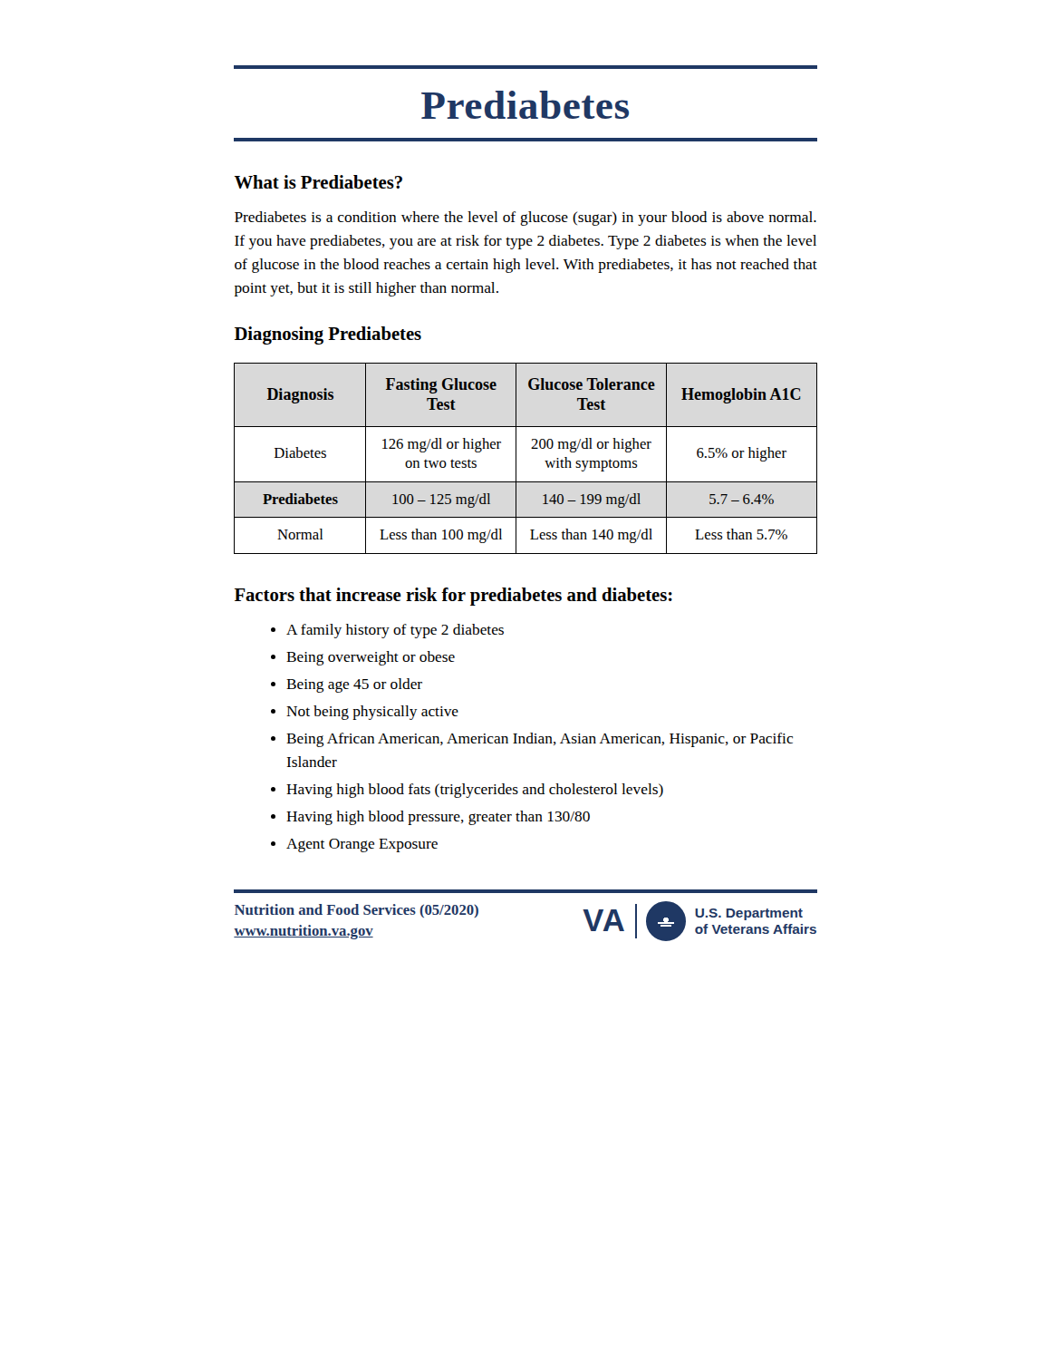Prediabetes
What is Prediabetes?
Prediabetes is a condition where the level of glucose (sugar) in your blood is above normal. If you have prediabetes, you are at risk for type 2 diabetes. Type 2 diabetes is when the level of glucose in the blood reaches a certain high level. With prediabetes, it has not reached that point yet, but it is still higher than normal.
Diagnosing Prediabetes
| Diagnosis | Fasting Glucose Test | Glucose Tolerance Test | Hemoglobin A1C |
| --- | --- | --- | --- |
| Diabetes | 126 mg/dl or higher on two tests | 200 mg/dl or higher with symptoms | 6.5% or higher |
| Prediabetes | 100 – 125 mg/dl | 140 – 199 mg/dl | 5.7 – 6.4% |
| Normal | Less than 100 mg/dl | Less than 140 mg/dl | Less than 5.7% |
Factors that increase risk for prediabetes and diabetes:
A family history of type 2 diabetes
Being overweight or obese
Being age 45 or older
Not being physically active
Being African American, American Indian, Asian American, Hispanic, or Pacific Islander
Having high blood fats (triglycerides and cholesterol levels)
Having high blood pressure, greater than 130/80
Agent Orange Exposure
Nutrition and Food Services (05/2020)
www.nutrition.va.gov
VA U.S. Department
of Veterans Affairs